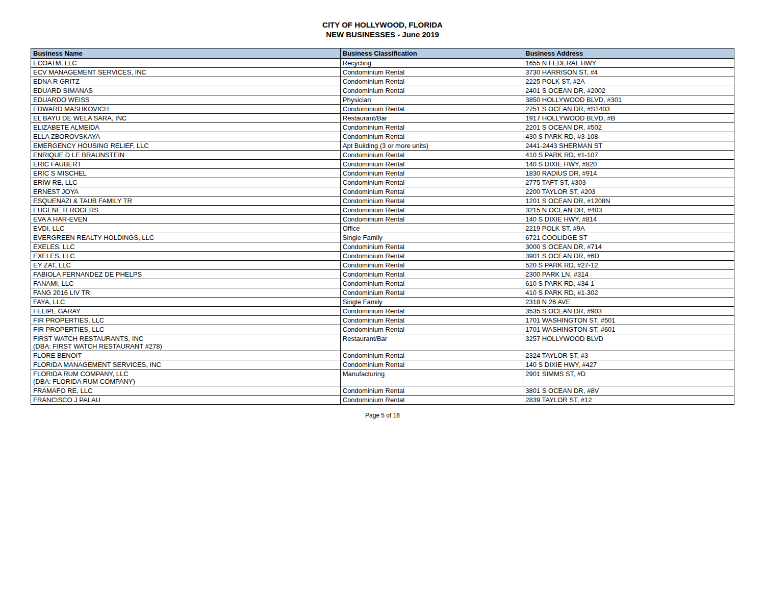CITY OF HOLLYWOOD, FLORIDA
NEW BUSINESSES - June 2019
| Business Name | Business Classification | Business Address |
| --- | --- | --- |
| ECOATM, LLC | Recycling | 1655 N FEDERAL HWY |
| ECV MANAGEMENT SERVICES, INC | Condominium Rental | 3730 HARRISON ST, #4 |
| EDNA R GRITZ | Condominium Rental | 2225 POLK ST, #2A |
| EDUARD SIMANAS | Condominium Rental | 2401 S OCEAN DR, #2002 |
| EDUARDO WEISS | Physician | 3850 HOLLYWOOD BLVD, #301 |
| EDWARD MASHKOVICH | Condominium Rental | 2751 S OCEAN DR, #S1403 |
| EL BAYU DE WELA SARA, INC | Restaurant/Bar | 1917 HOLLYWOOD BLVD, #B |
| ELIZABETE ALMEIDA | Condominium Rental | 2201 S OCEAN DR, #502 |
| ELLA ZBOROVSKAYA | Condominium Rental | 430 S PARK RD, #3-108 |
| EMERGENCY HOUSING RELIEF, LLC | Apt Building (3 or more units) | 2441-2443 SHERMAN ST |
| ENRIQUE D LE BRAUNSTEIN | Condominium Rental | 410 S PARK RD, #1-107 |
| ERIC FAUBERT | Condominium Rental | 140 S DIXIE HWY, #820 |
| ERIC S MISCHEL | Condominium Rental | 1830 RADIUS DR, #914 |
| ERIW RE, LLC | Condominium Rental | 2775 TAFT ST, #303 |
| ERNEST JOYA | Condominium Rental | 2200 TAYLOR ST, #203 |
| ESQUENAZI & TAUB FAMILY TR | Condominium Rental | 1201 S OCEAN DR, #1208N |
| EUGENE R ROGERS | Condominium Rental | 3215 N OCEAN DR, #403 |
| EVA A HAR-EVEN | Condominium Rental | 140 S DIXIE HWY, #814 |
| EVDI, LLC | Office | 2219 POLK ST, #9A |
| EVERGREEN REALTY HOLDINGS, LLC | Single Family | 6721 COOLIDGE ST |
| EXELES, LLC | Condominium Rental | 3000 S OCEAN DR, #714 |
| EXELES, LLC | Condominium Rental | 3901 S OCEAN DR, #6D |
| EY ZAT, LLC | Condominium Rental | 520 S PARK RD, #27-12 |
| FABIOLA FERNANDEZ DE PHELPS | Condominium Rental | 2300 PARK LN, #314 |
| FANAMI, LLC | Condominium Rental | 610 S PARK RD, #34-1 |
| FANG 2016 LIV TR | Condominium Rental | 410 S PARK RD, #1-302 |
| FAYA, LLC | Single Family | 2318 N 26 AVE |
| FELIPE GARAY | Condominium Rental | 3535 S OCEAN DR, #903 |
| FIR PROPERTIES, LLC | Condominium Rental | 1701 WASHINGTON ST, #501 |
| FIR PROPERTIES, LLC | Condominium Rental | 1701 WASHINGTON ST, #601 |
| FIRST WATCH RESTAURANTS, INC (DBA: FIRST WATCH RESTAURANT #278) | Restaurant/Bar | 3257 HOLLYWOOD BLVD |
| FLORE BENOIT | Condominium Rental | 2324 TAYLOR ST, #3 |
| FLORIDA MANAGEMENT SERVICES, INC | Condominium Rental | 140 S DIXIE HWY, #427 |
| FLORIDA RUM COMPANY, LLC (DBA: FLORIDA RUM COMPANY) | Manufacturing | 2901 SIMMS ST, #D |
| FRAMAFO RE, LLC | Condominium Rental | 3801 S OCEAN DR, #8V |
| FRANCISCO J PALAU | Condominium Rental | 2839 TAYLOR ST, #12 |
Page 5 of 16